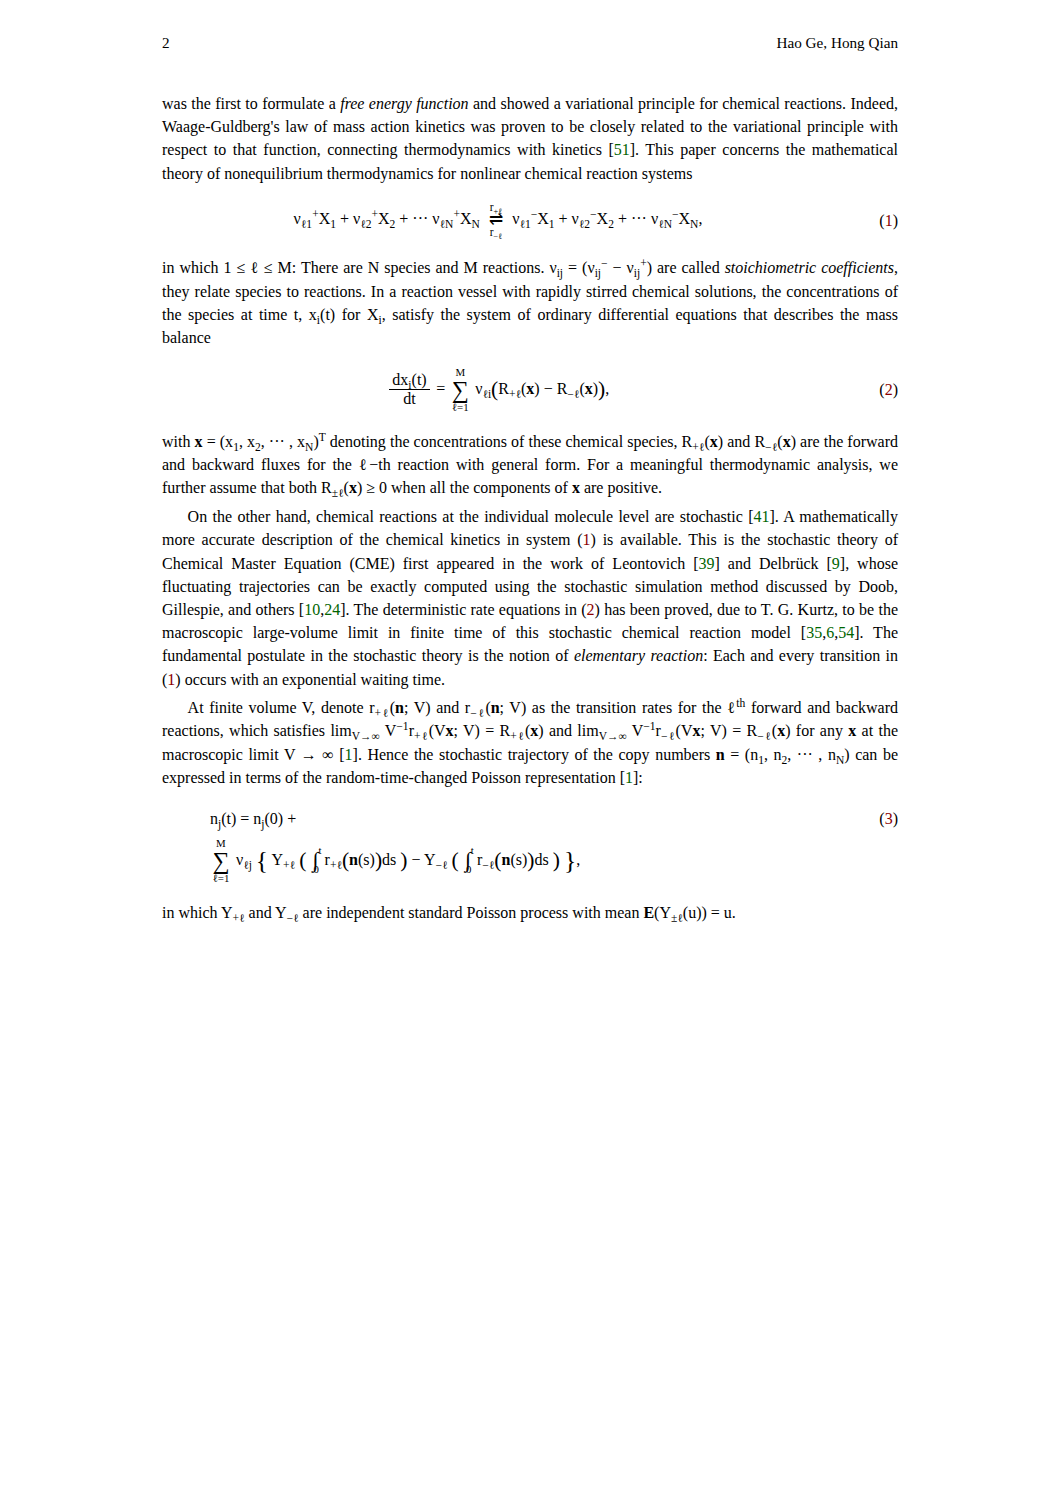2 Hao Ge, Hong Qian
was the first to formulate a free energy function and showed a variational principle for chemical reactions. Indeed, Waage-Guldberg's law of mass action kinetics was proven to be closely related to the variational principle with respect to that function, connecting thermodynamics with kinetics [51]. This paper concerns the mathematical theory of nonequilibrium thermodynamics for nonlinear chemical reaction systems
νℓ1+X1 + νℓ2+X2 + ··· νℓN+XN r+ℓ ⇌ r−ℓ νℓ1−X1 + νℓ2−X2 + ··· νℓN−XN, (1)
in which 1 ≤ ℓ ≤ M: There are N species and M reactions. νij = (νij− − νij+) are called stoichiometric coefficients, they relate species to reactions. In a reaction vessel with rapidly stirred chemical solutions, the concentrations of the species at time t, xi(t) for Xi, satisfy the system of ordinary differential equations that describes the mass balance
dxi(t) dt = M∑ℓ=1 νℓi(R+ℓ(x) − R−ℓ(x)), (2)
with x = (x1, x2, ··· , xN)T denoting the concentrations of these chemical species, R+ℓ(x) and R−ℓ(x) are the forward and backward fluxes for the ℓ−th reaction with general form. For a meaningful thermodynamic analysis, we further assume that both R±ℓ(x) ≥ 0 when all the components of x are positive.
On the other hand, chemical reactions at the individual molecule level are stochastic [41]. A mathematically more accurate description of the chemical kinetics in system (1) is available. This is the stochastic theory of Chemical Master Equation (CME) first appeared in the work of Leontovich [39] and Delbrück [9], whose fluctuating trajectories can be exactly computed using the stochastic simulation method discussed by Doob, Gillespie, and others [10,24]. The deterministic rate equations in (2) has been proved, due to T. G. Kurtz, to be the macroscopic large-volume limit in finite time of this stochastic chemical reaction model [35,6,54]. The fundamental postulate in the stochastic theory is the notion of elementary reaction: Each and every transition in (1) occurs with an exponential waiting time.
At finite volume V, denote r+ℓ(n; V) and r−ℓ(n; V) as the transition rates for the ℓth forward and backward reactions, which satisfies limV→∞ V−1r+ℓ(Vx; V) = R+ℓ(x) and limV→∞ V−1r−ℓ(Vx; V) = R−ℓ(x) for any x at the macroscopic limit V → ∞ [1]. Hence the stochastic trajectory of the copy numbers n = (n1, n2, ··· , nN) can be expressed in terms of the random-time-changed Poisson representation [1]:
nj(t) = nj(0) + (3)
M∑ℓ=1 νℓj { Y+ℓ ( ∫t 0 r+ℓ(n(s)) ds ) − Y−ℓ ( ∫t 0 r−ℓ(n(s)) ds ) },
in which Y+ℓ and Y−ℓ are independent standard Poisson process with mean E(Y±ℓ(u)) = u.